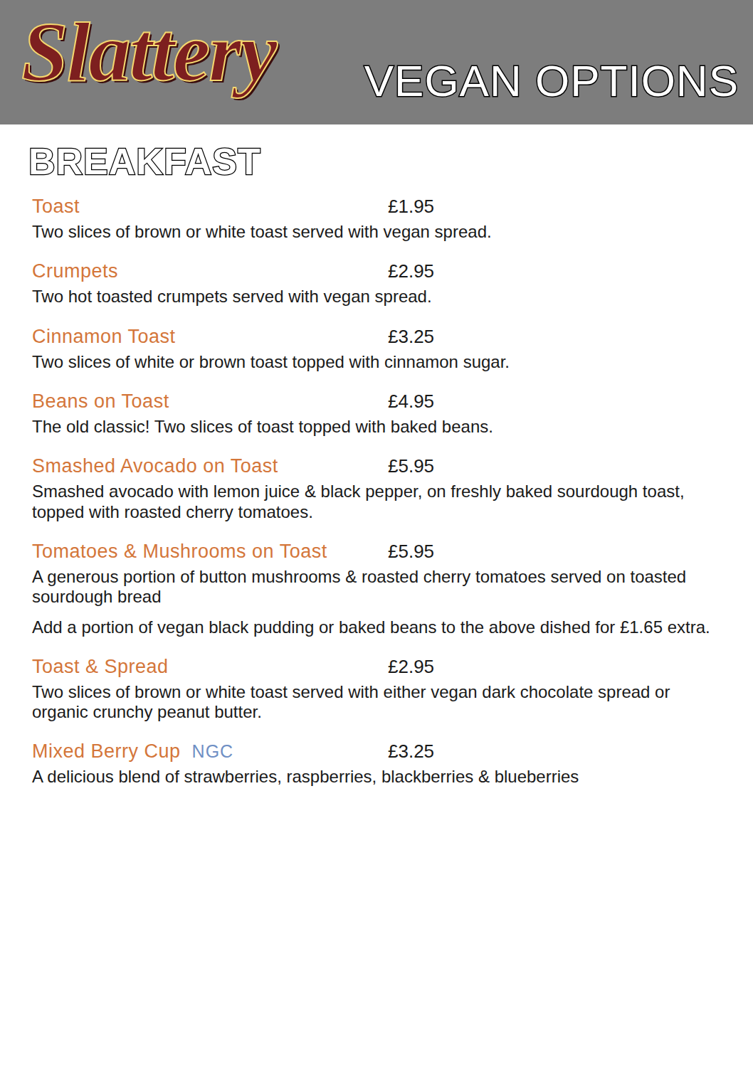Slattery VEGAN OPTIONS
BREAKFAST
Toast £1.95
Two slices of brown or white toast served with vegan spread.
Crumpets £2.95
Two hot toasted crumpets served with vegan spread.
Cinnamon Toast £3.25
Two slices of white or brown toast topped with cinnamon sugar.
Beans on Toast £4.95
The old classic! Two slices of toast topped with baked beans.
Smashed Avocado on Toast £5.95
Smashed avocado with lemon juice & black pepper, on freshly baked sourdough toast, topped with roasted cherry tomatoes.
Tomatoes & Mushrooms on Toast £5.95
A generous portion of button mushrooms & roasted cherry tomatoes served on toasted sourdough bread
Add a portion of vegan black pudding or baked beans to the above dished for £1.65 extra.
Toast & Spread £2.95
Two slices of brown or white toast served with either vegan dark chocolate spread or organic crunchy peanut butter.
Mixed Berry Cup NGC £3.25
A delicious blend of strawberries, raspberries, blackberries & blueberries